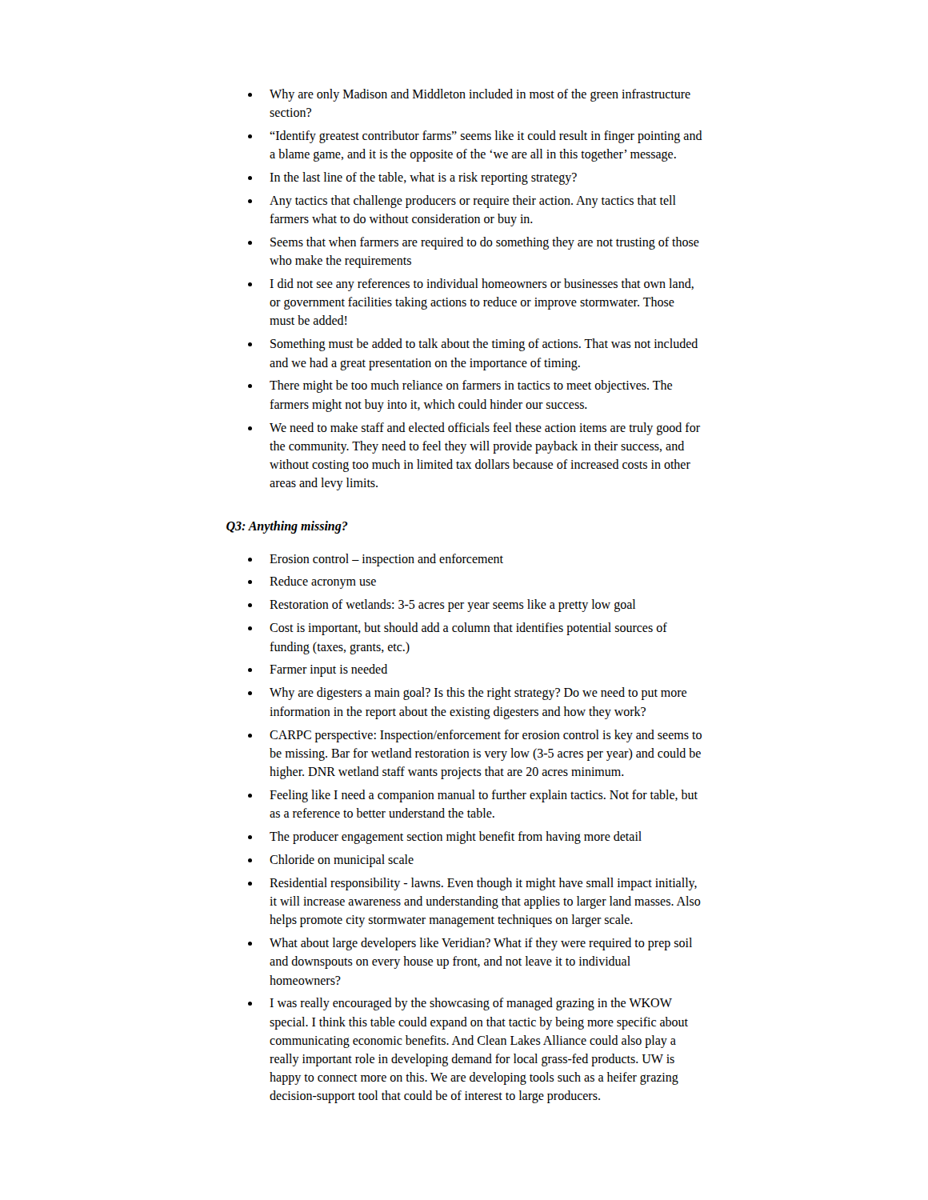Why are only Madison and Middleton included in most of the green infrastructure section?
“Identify greatest contributor farms” seems like it could result in finger pointing and a blame game, and it is the opposite of the ‘we are all in this together’ message.
In the last line of the table, what is a risk reporting strategy?
Any tactics that challenge producers or require their action. Any tactics that tell farmers what to do without consideration or buy in.
Seems that when farmers are required to do something they are not trusting of those who make the requirements
I did not see any references to individual homeowners or businesses that own land, or government facilities taking actions to reduce or improve stormwater. Those must be added!
Something must be added to talk about the timing of actions. That was not included and we had a great presentation on the importance of timing.
There might be too much reliance on farmers in tactics to meet objectives. The farmers might not buy into it, which could hinder our success.
We need to make staff and elected officials feel these action items are truly good for the community. They need to feel they will provide payback in their success, and without costing too much in limited tax dollars because of increased costs in other areas and levy limits.
Q3: Anything missing?
Erosion control – inspection and enforcement
Reduce acronym use
Restoration of wetlands: 3-5 acres per year seems like a pretty low goal
Cost is important, but should add a column that identifies potential sources of funding (taxes, grants, etc.)
Farmer input is needed
Why are digesters a main goal? Is this the right strategy? Do we need to put more information in the report about the existing digesters and how they work?
CARPC perspective: Inspection/enforcement for erosion control is key and seems to be missing. Bar for wetland restoration is very low (3-5 acres per year) and could be higher. DNR wetland staff wants projects that are 20 acres minimum.
Feeling like I need a companion manual to further explain tactics. Not for table, but as a reference to better understand the table.
The producer engagement section might benefit from having more detail
Chloride on municipal scale
Residential responsibility - lawns. Even though it might have small impact initially, it will increase awareness and understanding that applies to larger land masses. Also helps promote city stormwater management techniques on larger scale.
What about large developers like Veridian? What if they were required to prep soil and downspouts on every house up front, and not leave it to individual homeowners?
I was really encouraged by the showcasing of managed grazing in the WKOW special. I think this table could expand on that tactic by being more specific about communicating economic benefits. And Clean Lakes Alliance could also play a really important role in developing demand for local grass-fed products. UW is happy to connect more on this. We are developing tools such as a heifer grazing decision-support tool that could be of interest to large producers.